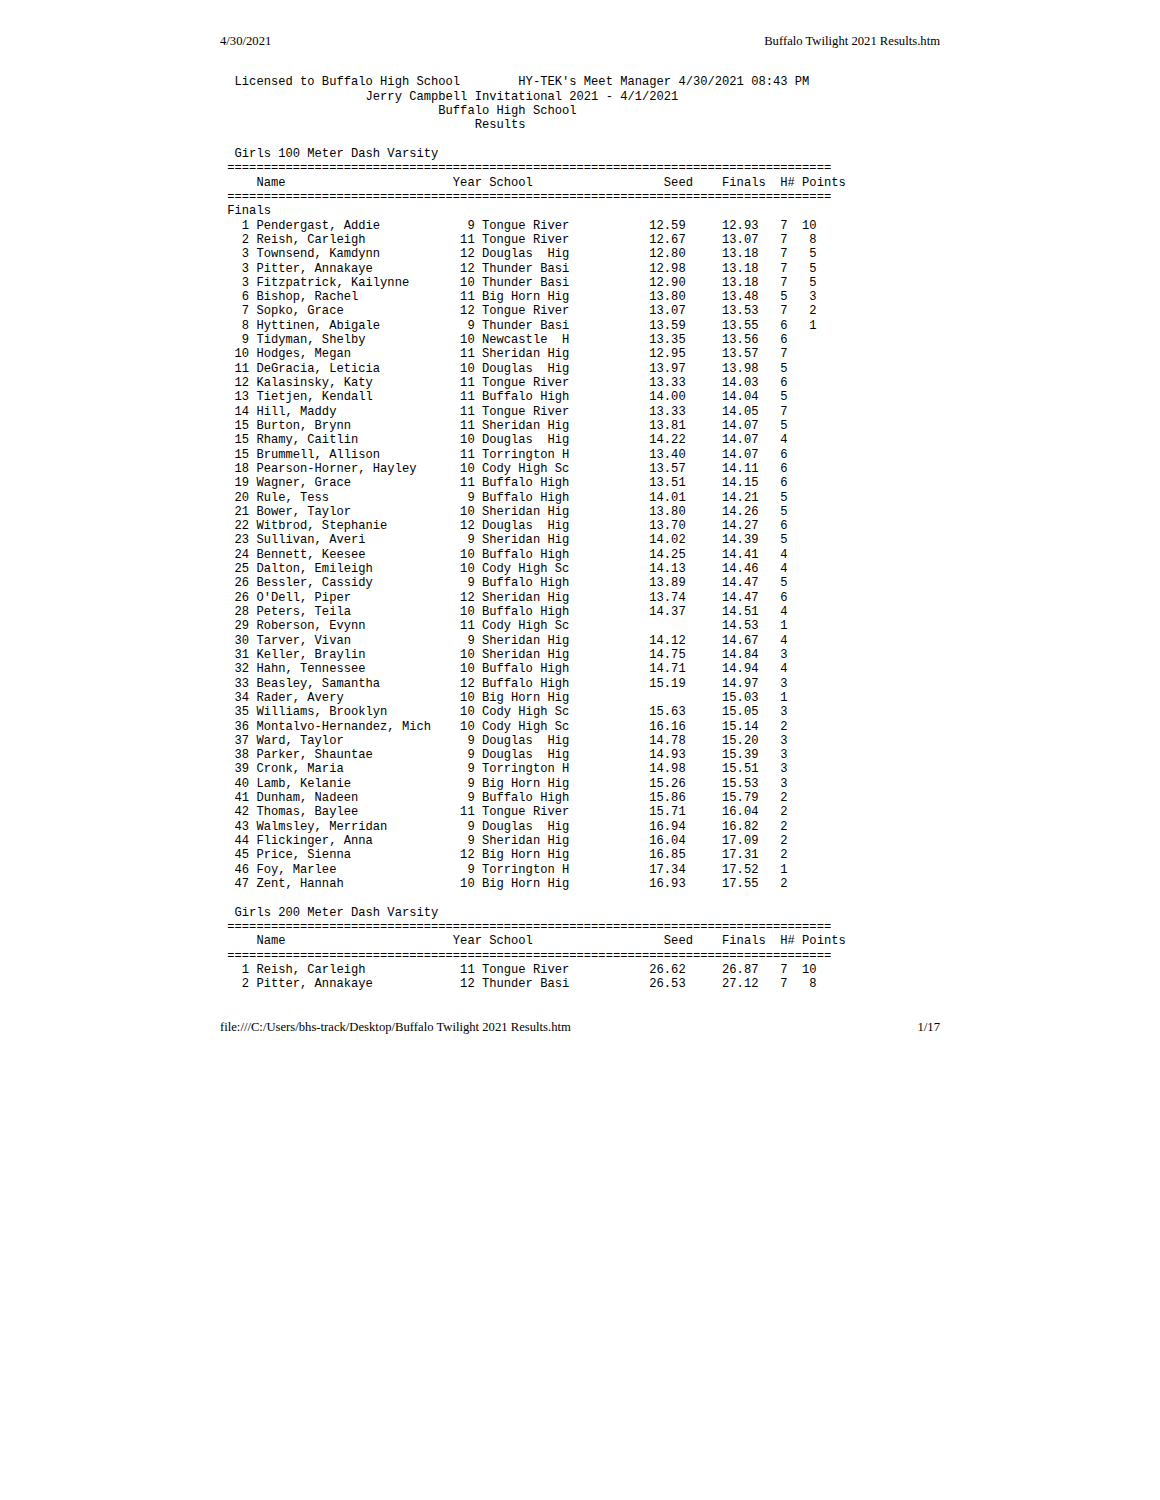4/30/2021 Buffalo Twilight 2021 Results.htm
  Licensed to Buffalo High School        HY-TEK's Meet Manager 4/30/2021 08:43 PM
                    Jerry Campbell Invitational 2021 - 4/1/2021
                              Buffalo High School
                                   Results

  Girls 100 Meter Dash Varsity
 ===================================================================================
     Name                       Year School                  Seed    Finals  H# Points
 ===================================================================================
 Finals
   1 Pendergast, Addie            9 Tongue River           12.59     12.93   7  10
   2 Reish, Carleigh             11 Tongue River           12.67     13.07   7   8
   3 Townsend, Kamdynn           12 Douglas  Hig           12.80     13.18   7   5
   3 Pitter, Annakaye            12 Thunder Basi           12.98     13.18   7   5
   3 Fitzpatrick, Kailynne       10 Thunder Basi           12.90     13.18   7   5
   6 Bishop, Rachel              11 Big Horn Hig           13.80     13.48   5   3
   7 Sopko, Grace                12 Tongue River           13.07     13.53   7   2
   8 Hyttinen, Abigale            9 Thunder Basi           13.59     13.55   6   1
   9 Tidyman, Shelby             10 Newcastle  H           13.35     13.56   6
  10 Hodges, Megan               11 Sheridan Hig           12.95     13.57   7
  11 DeGracia, Leticia           10 Douglas  Hig           13.97     13.98   5
  12 Kalasinsky, Katy            11 Tongue River           13.33     14.03   6
  13 Tietjen, Kendall            11 Buffalo High           14.00     14.04   5
  14 Hill, Maddy                 11 Tongue River           13.33     14.05   7
  15 Burton, Brynn               11 Sheridan Hig           13.81     14.07   5
  15 Rhamy, Caitlin              10 Douglas  Hig           14.22     14.07   4
  15 Brummell, Allison           11 Torrington H           13.40     14.07   6
  18 Pearson-Horner, Hayley      10 Cody High Sc           13.57     14.11   6
  19 Wagner, Grace               11 Buffalo High           13.51     14.15   6
  20 Rule, Tess                   9 Buffalo High           14.01     14.21   5
  21 Bower, Taylor               10 Sheridan Hig           13.80     14.26   5
  22 Witbrod, Stephanie          12 Douglas  Hig           13.70     14.27   6
  23 Sullivan, Averi              9 Sheridan Hig           14.02     14.39   5
  24 Bennett, Keesee             10 Buffalo High           14.25     14.41   4
  25 Dalton, Emileigh            10 Cody High Sc           14.13     14.46   4
  26 Bessler, Cassidy             9 Buffalo High           13.89     14.47   5
  26 O'Dell, Piper               12 Sheridan Hig           13.74     14.47   6
  28 Peters, Teila               10 Buffalo High           14.37     14.51   4
  29 Roberson, Evynn             11 Cody High Sc                     14.53   1
  30 Tarver, Vivan                9 Sheridan Hig           14.12     14.67   4
  31 Keller, Braylin             10 Sheridan Hig           14.75     14.84   3
  32 Hahn, Tennessee             10 Buffalo High           14.71     14.94   4
  33 Beasley, Samantha           12 Buffalo High           15.19     14.97   3
  34 Rader, Avery                10 Big Horn Hig                     15.03   1
  35 Williams, Brooklyn          10 Cody High Sc           15.63     15.05   3
  36 Montalvo-Hernandez, Mich    10 Cody High Sc           16.16     15.14   2
  37 Ward, Taylor                 9 Douglas  Hig           14.78     15.20   3
  38 Parker, Shauntae             9 Douglas  Hig           14.93     15.39   3
  39 Cronk, Maria                 9 Torrington H           14.98     15.51   3
  40 Lamb, Kelanie                9 Big Horn Hig           15.26     15.53   3
  41 Dunham, Nadeen               9 Buffalo High           15.86     15.79   2
  42 Thomas, Baylee              11 Tongue River           15.71     16.04   2
  43 Walmsley, Merridan           9 Douglas  Hig           16.94     16.82   2
  44 Flickinger, Anna             9 Sheridan Hig           16.04     17.09   2
  45 Price, Sienna               12 Big Horn Hig           16.85     17.31   2
  46 Foy, Marlee                  9 Torrington H           17.34     17.52   1
  47 Zent, Hannah                10 Big Horn Hig           16.93     17.55   2

  Girls 200 Meter Dash Varsity
 ===================================================================================
     Name                       Year School                  Seed    Finals  H# Points
 ===================================================================================
   1 Reish, Carleigh             11 Tongue River           26.62     26.87   7  10
   2 Pitter, Annakaye            12 Thunder Basi           26.53     27.12   7   8
file:///C:/Users/bhs-track/Desktop/Buffalo Twilight 2021 Results.htm 1/17